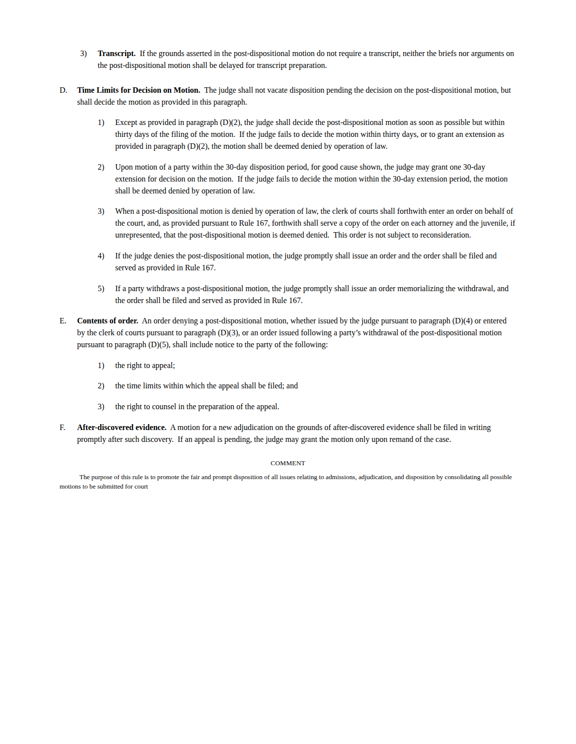3) Transcript. If the grounds asserted in the post-dispositional motion do not require a transcript, neither the briefs nor arguments on the post-dispositional motion shall be delayed for transcript preparation.
D.
Time Limits for Decision on Motion. The judge shall not vacate disposition pending the decision on the post-dispositional motion, but shall decide the motion as provided in this paragraph.
1) Except as provided in paragraph (D)(2), the judge shall decide the post-dispositional motion as soon as possible but within thirty days of the filing of the motion. If the judge fails to decide the motion within thirty days, or to grant an extension as provided in paragraph (D)(2), the motion shall be deemed denied by operation of law.
2) Upon motion of a party within the 30-day disposition period, for good cause shown, the judge may grant one 30-day extension for decision on the motion. If the judge fails to decide the motion within the 30-day extension period, the motion shall be deemed denied by operation of law.
3) When a post-dispositional motion is denied by operation of law, the clerk of courts shall forthwith enter an order on behalf of the court, and, as provided pursuant to Rule 167, forthwith shall serve a copy of the order on each attorney and the juvenile, if unrepresented, that the post-dispositional motion is deemed denied. This order is not subject to reconsideration.
4) If the judge denies the post-dispositional motion, the judge promptly shall issue an order and the order shall be filed and served as provided in Rule 167.
5) If a party withdraws a post-dispositional motion, the judge promptly shall issue an order memorializing the withdrawal, and the order shall be filed and served as provided in Rule 167.
E.
Contents of order. An order denying a post-dispositional motion, whether issued by the judge pursuant to paragraph (D)(4) or entered by the clerk of courts pursuant to paragraph (D)(3), or an order issued following a party’s withdrawal of the post-dispositional motion pursuant to paragraph (D)(5), shall include notice to the party of the following:
1) the right to appeal;
2) the time limits within which the appeal shall be filed; and
3) the right to counsel in the preparation of the appeal.
F.
After-discovered evidence. A motion for a new adjudication on the grounds of after-discovered evidence shall be filed in writing promptly after such discovery. If an appeal is pending, the judge may grant the motion only upon remand of the case.
COMMENT
The purpose of this rule is to promote the fair and prompt disposition of all issues relating to admissions, adjudication, and disposition by consolidating all possible motions to be submitted for court